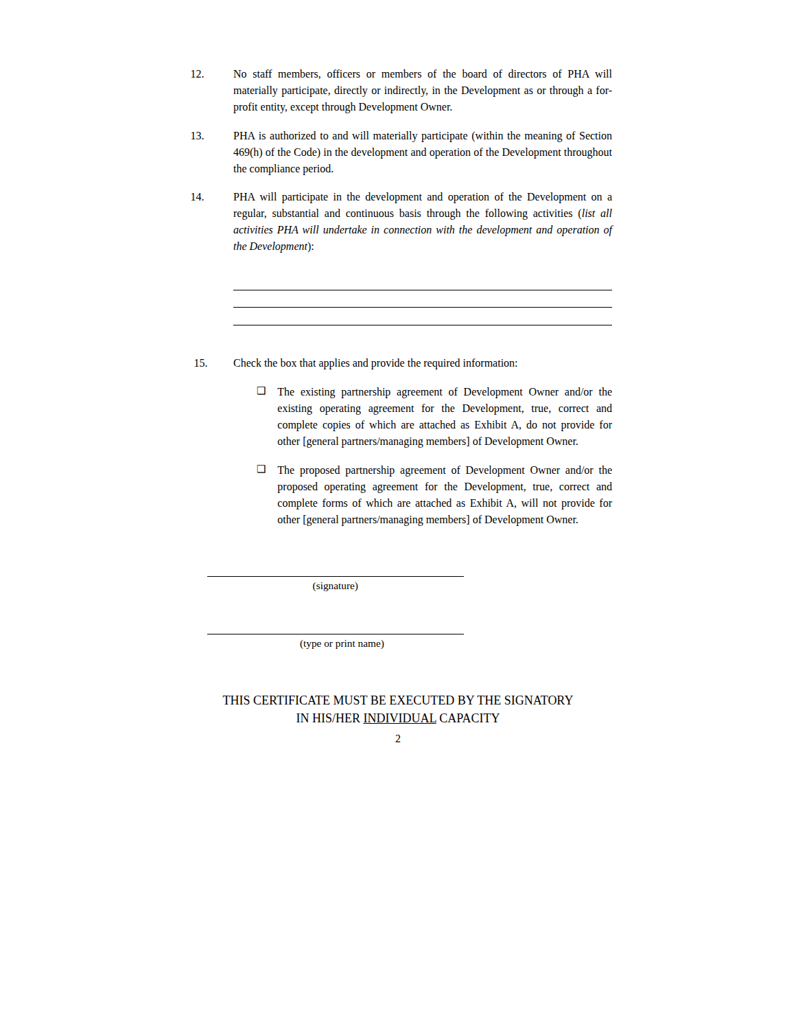12.
No staff members, officers or members of the board of directors of PHA will materially participate, directly or indirectly, in the Development as or through a for-profit entity, except through Development Owner.
13.
PHA is authorized to and will materially participate (within the meaning of Section 469(h) of the Code) in the development and operation of the Development throughout the compliance period.
14.
PHA will participate in the development and operation of the Development on a regular, substantial and continuous basis through the following activities (list all activities PHA will undertake in connection with the development and operation of the Development):
15.
Check the box that applies and provide the required information:
❑
The existing partnership agreement of Development Owner and/or the existing operating agreement for the Development, true, correct and complete copies of which are attached as Exhibit A, do not provide for other [general partners/managing members] of Development Owner.
❑
The proposed partnership agreement of Development Owner and/or the proposed operating agreement for the Development, true, correct and complete forms of which are attached as Exhibit A, will not provide for other [general partners/managing members] of Development Owner.
(signature)
(type or print name)
THIS CERTIFICATE MUST BE EXECUTED BY THE SIGNATORY
IN HIS/HER INDIVIDUAL CAPACITY
2